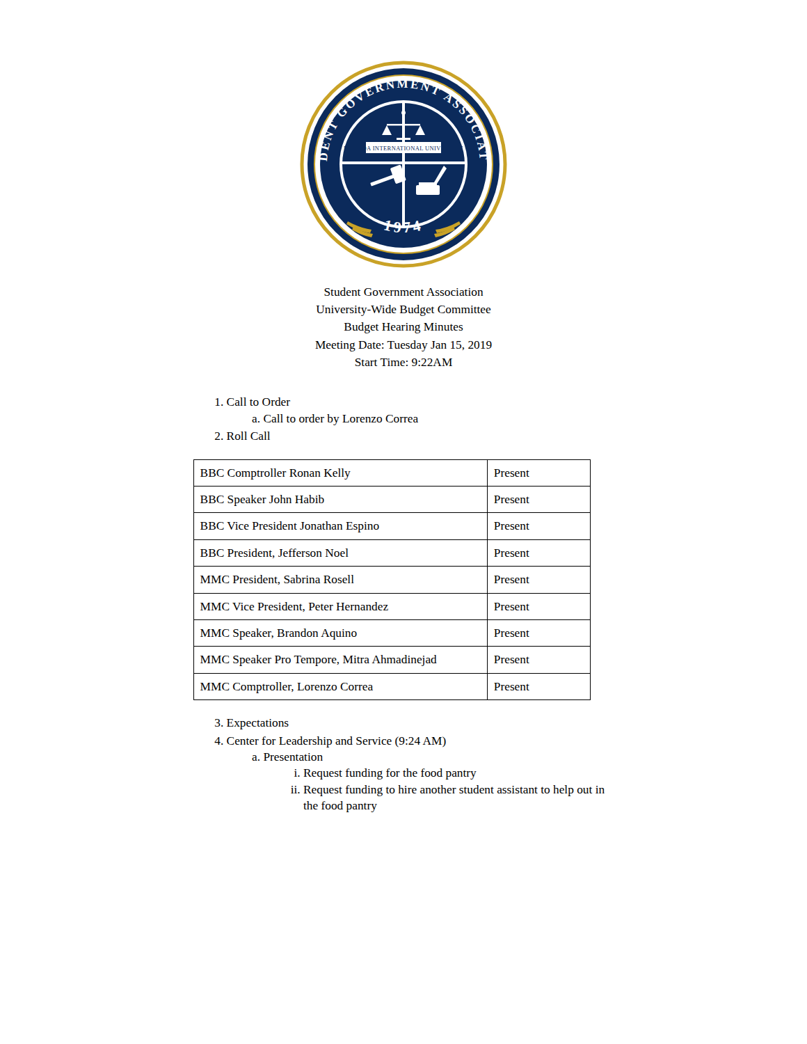STUDENT GOVERNMENT ASSOCIATION FLORIDA INTERNATIONAL UNIVERSITY 1974
Student Government Association
University-Wide Budget Committee
Budget Hearing Minutes
Meeting Date: Tuesday Jan 15, 2019
Start Time: 9:22AM
Call to Order
Call to order by Lorenzo Correa
Roll Call
| BBC Comptroller Ronan Kelly | Present |
| BBC Speaker John Habib | Present |
| BBC Vice President Jonathan Espino | Present |
| BBC President, Jefferson Noel | Present |
| MMC President, Sabrina Rosell | Present |
| MMC Vice President, Peter Hernandez | Present |
| MMC Speaker, Brandon Aquino | Present |
| MMC Speaker Pro Tempore, Mitra Ahmadinejad | Present |
| MMC Comptroller, Lorenzo Correa | Present |
Expectations
Center for Leadership and Service (9:24 AM)
Presentation
Request funding for the food pantry
Request funding to hire another student assistant to help out in the food pantry